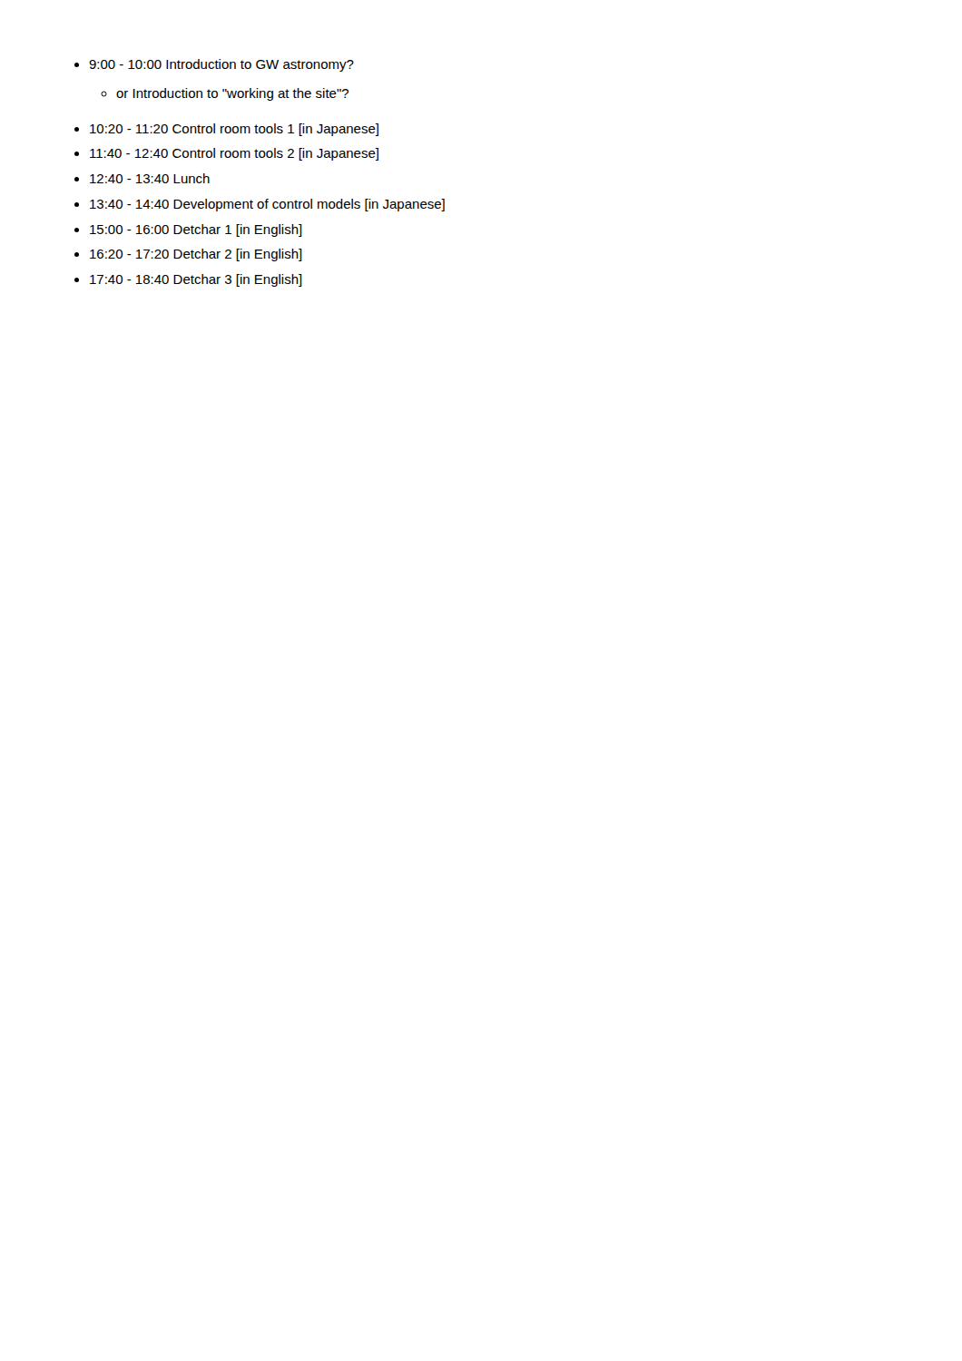9:00 - 10:00 Introduction to GW astronomy?
or Introduction to "working at the site"?
10:20 - 11:20 Control room tools 1 [in Japanese]
11:40 - 12:40 Control room tools 2 [in Japanese]
12:40 - 13:40 Lunch
13:40 - 14:40 Development of control models [in Japanese]
15:00 - 16:00 Detchar 1 [in English]
16:20 - 17:20 Detchar 2 [in English]
17:40 - 18:40 Detchar 3 [in English]